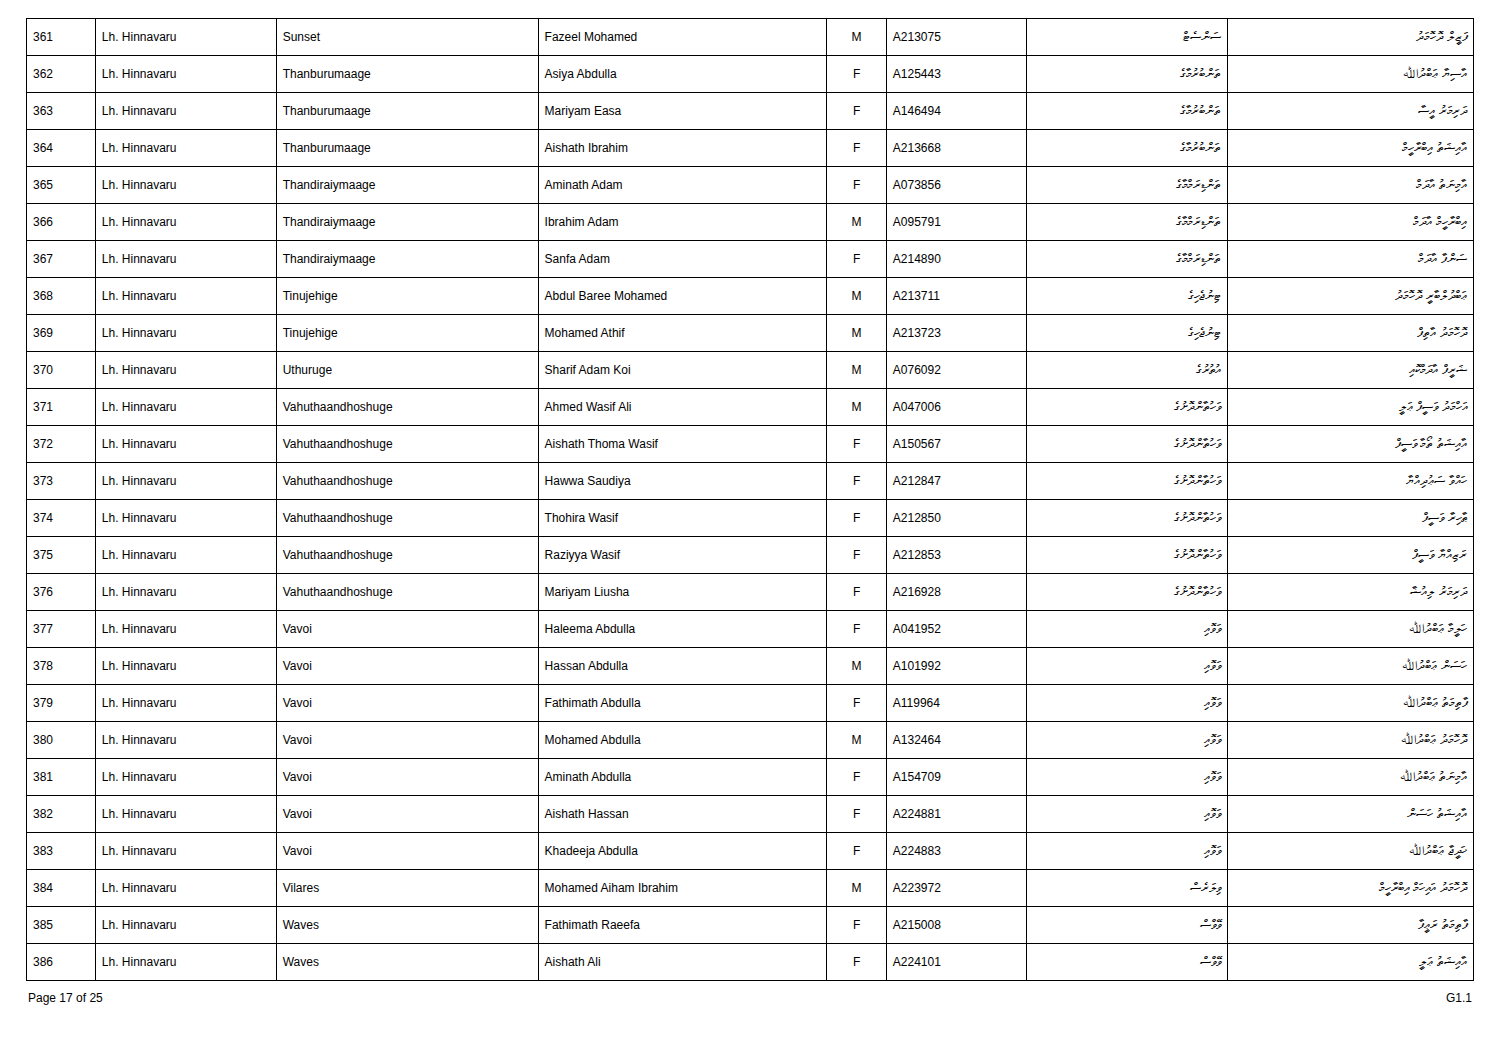| 361 | Lh. Hinnavaru | Sunset | Fazeel Mohamed | M | A213075 | ސަންސެޓް | ފަޒީލް ދޮހޮމަދު |
| 362 | Lh. Hinnavaru | Thanburumaage | Asiya Abdulla | F | A125443 | ތަންބުރުމާގެ | އާސިޔާ ޢަބްދުﷲ |
| 363 | Lh. Hinnavaru | Thanburumaage | Mariyam Easa | F | A146494 | ތަންބުރުމާގެ | ދަރިމަރު އީސާ |
| 364 | Lh. Hinnavaru | Thanburumaage | Aishath Ibrahim | F | A213668 | ތަންބުރުމާގެ | އާއިޝަތު އިބްރާހީމް |
| 365 | Lh. Hinnavaru | Thandiraiymaage | Aminath Adam | F | A073856 | ތަންޑިރަމްމާގެ | އާމިނަތު އާދަމް |
| 366 | Lh. Hinnavaru | Thandiraiymaage | Ibrahim Adam | M | A095791 | ތަންޑިރަމްމާގެ | އިބްރާހީމް އާދަމް |
| 367 | Lh. Hinnavaru | Thandiraiymaage | Sanfa Adam | F | A214890 | ތަންޑިރަމްމާގެ | ސަންފާ އާދަމް |
| 368 | Lh. Hinnavaru | Tinujehige | Abdul Baree Mohamed | M | A213711 | ޓިނުޖެހިގެ | ޢަބްދުލްބާރީ ދޮހޮމަދު |
| 369 | Lh. Hinnavaru | Tinujehige | Mohamed Athif | M | A213723 | ޓިނުޖެހިގެ | ދޮހޮމަދު އާތިފް |
| 370 | Lh. Hinnavaru | Uthuruge | Sharif Adam Koi | M | A076092 | އުތުރުގެ | ޝަރީފް އާދަމްކޮއި |
| 371 | Lh. Hinnavaru | Vahuthaandhoshuge | Ahmed Wasif Ali | M | A047006 | ވަހުތާންދޮށުގެ | އަހްމަދު ވަސީފް ޢަލީ |
| 372 | Lh. Hinnavaru | Vahuthaandhoshuge | Aishath Thoma Wasif | F | A150567 | ވަހުތާންދޮށުގެ | އާއިޝަތު ތޯމާ ވަސީފް |
| 373 | Lh. Hinnavaru | Vahuthaandhoshuge | Hawwa Saudiya | F | A212847 | ވަހުތާންދޮށުގެ | ހައްވާ ސަޢުދިއްޔާ |
| 374 | Lh. Hinnavaru | Vahuthaandhoshuge | Thohira Wasif | F | A212850 | ވަހުތާންދޮށުގެ | ޠާހިރާ ވަސީފް |
| 375 | Lh. Hinnavaru | Vahuthaandhoshuge | Raziyya Wasif | F | A212853 | ވަހުތާންދޮށުގެ | ރަޒިއްޔާ ވަސީފް |
| 376 | Lh. Hinnavaru | Vahuthaandhoshuge | Mariyam Liusha | F | A216928 | ވަހުތާންދޮށުގެ | ދަރިމަރު ލިއުޝާ |
| 377 | Lh. Hinnavaru | Vavoi | Haleema Abdulla | F | A041952 | ވަވޮއި | ހަލީމާ ޢަބްދުﷲ |
| 378 | Lh. Hinnavaru | Vavoi | Hassan Abdulla | M | A101992 | ވަވޮއި | ހަސަން ޢަބްދުﷲ |
| 379 | Lh. Hinnavaru | Vavoi | Fathimath Abdulla | F | A119964 | ވަވޮއި | ފާތިމަތު ޢަބްދުﷲ |
| 380 | Lh. Hinnavaru | Vavoi | Mohamed Abdulla | M | A132464 | ވަވޮއި | ދޮހޮމަދު ޢަބްދުﷲ |
| 381 | Lh. Hinnavaru | Vavoi | Aminath Abdulla | F | A154709 | ވަވޮއި | އާމިނަތު ޢަބްދުﷲ |
| 382 | Lh. Hinnavaru | Vavoi | Aishath Hassan | F | A224881 | ވަވޮއި | އާއިޝަތު ހަސަން |
| 383 | Lh. Hinnavaru | Vavoi | Khadeeja Abdulla | F | A224883 | ވަވޮއި | ޚަދީޖާ ޢަބްދުﷲ |
| 384 | Lh. Hinnavaru | Vilares | Mohamed Aiham Ibrahim | M | A223972 | ވިލަރެސް | ދޮހޮމަދު އައިހަމް އިބްރާހީމް |
| 385 | Lh. Hinnavaru | Waves | Fathimath Raeefa | F | A215008 | ވޭވްސް | ފާތިމަތު ރަޢީފާ |
| 386 | Lh. Hinnavaru | Waves | Aishath Ali | F | A224101 | ވޭވްސް | އާއިޝަތު ޢަލީ |
Page 17 of 25 G1.1